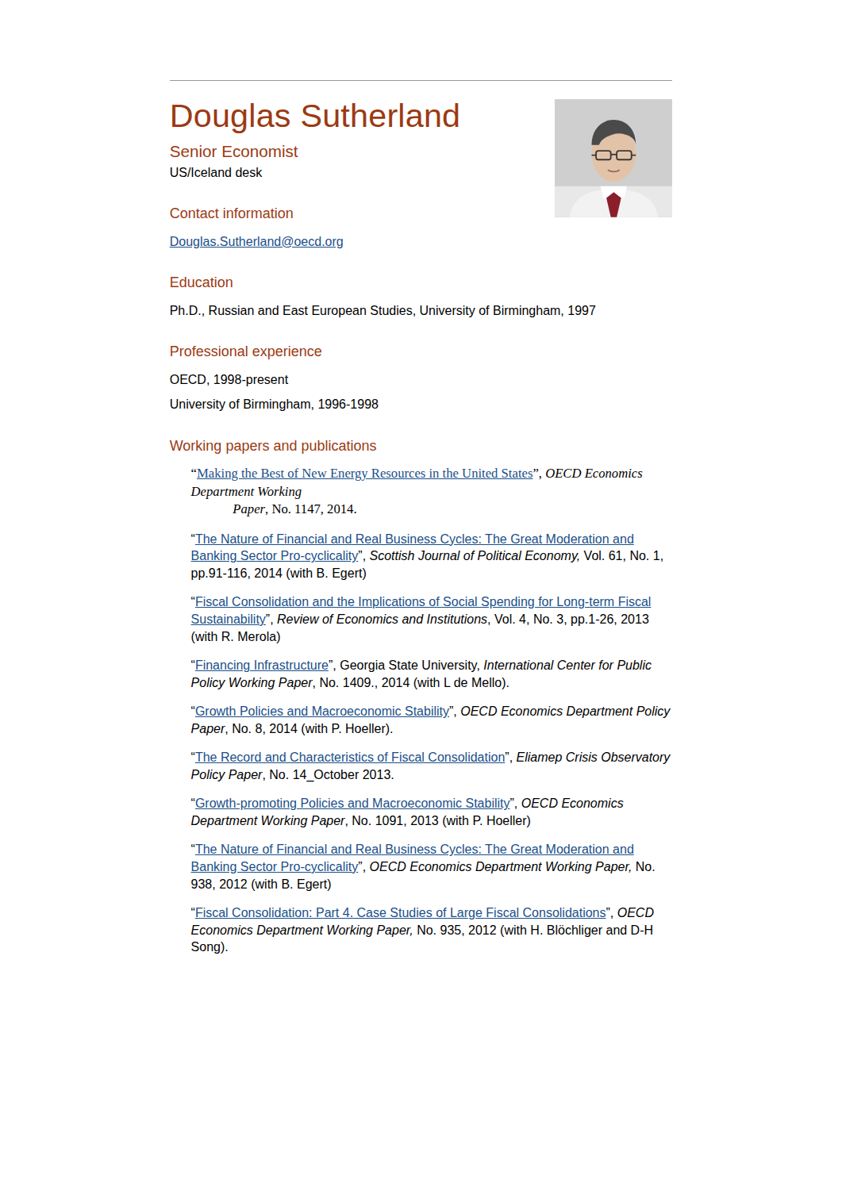Douglas Sutherland
Senior Economist
US/Iceland desk
Contact information
Douglas.Sutherland@oecd.org
Education
Ph.D., Russian and East European Studies, University of Birmingham, 1997
Professional experience
OECD, 1998-present
University of Birmingham, 1996-1998
Working papers and publications
“Making the Best of New Energy Resources in the United States”, OECD Economics Department Working Paper, No. 1147, 2014.
“The Nature of Financial and Real Business Cycles: The Great Moderation and Banking Sector Pro-cyclicality”, Scottish Journal of Political Economy, Vol. 61, No. 1, pp.91-116, 2014 (with B. Egert)
“Fiscal Consolidation and the Implications of Social Spending for Long-term Fiscal Sustainability”, Review of Economics and Institutions, Vol. 4, No. 3, pp.1-26, 2013 (with R. Merola)
“Financing Infrastructure”, Georgia State University, International Center for Public Policy Working Paper, No. 1409., 2014 (with L de Mello).
“Growth Policies and Macroeconomic Stability”, OECD Economics Department Policy Paper, No. 8, 2014 (with P. Hoeller).
“The Record and Characteristics of Fiscal Consolidation”, Eliamep Crisis Observatory Policy Paper, No. 14_October 2013.
“Growth-promoting Policies and Macroeconomic Stability”, OECD Economics Department Working Paper, No. 1091, 2013 (with P. Hoeller)
“The Nature of Financial and Real Business Cycles: The Great Moderation and Banking Sector Pro-cyclicality”, OECD Economics Department Working Paper, No. 938, 2012 (with B. Egert)
“Fiscal Consolidation: Part 4. Case Studies of Large Fiscal Consolidations”, OECD Economics Department Working Paper, No. 935, 2012 (with H. Blöchliger and D-H Song).